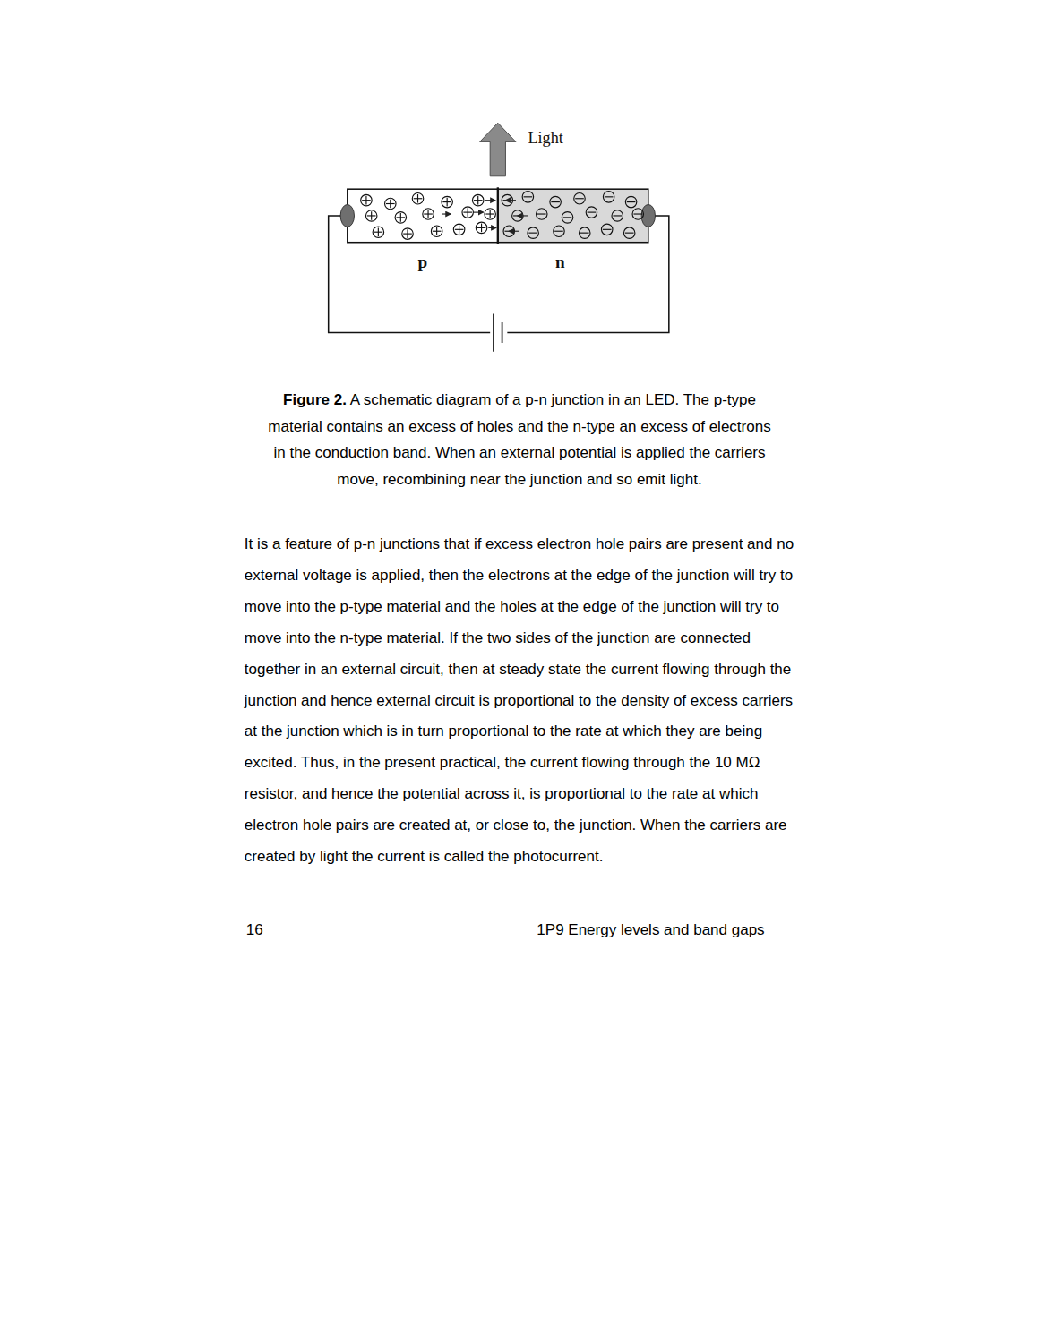Light p n
Figure 2. A schematic diagram of a p-n junction in an LED. The p-type material contains an excess of holes and the n-type an excess of electrons in the conduction band. When an external potential is applied the carriers move, recombining near the junction and so emit light.
It is a feature of p-n junctions that if excess electron hole pairs are present and no external voltage is applied, then the electrons at the edge of the junction will try to move into the p-type material and the holes at the edge of the junction will try to move into the n-type material. If the two sides of the junction are connected together in an external circuit, then at steady state the current flowing through the junction and hence external circuit is proportional to the density of excess carriers at the junction which is in turn proportional to the rate at which they are being excited. Thus, in the present practical, the current flowing through the 10 MΩ resistor, and hence the potential across it, is proportional to the rate at which electron hole pairs are created at, or close to, the junction. When the carriers are created by light the current is called the photocurrent.
16
1P9 Energy levels and band gaps